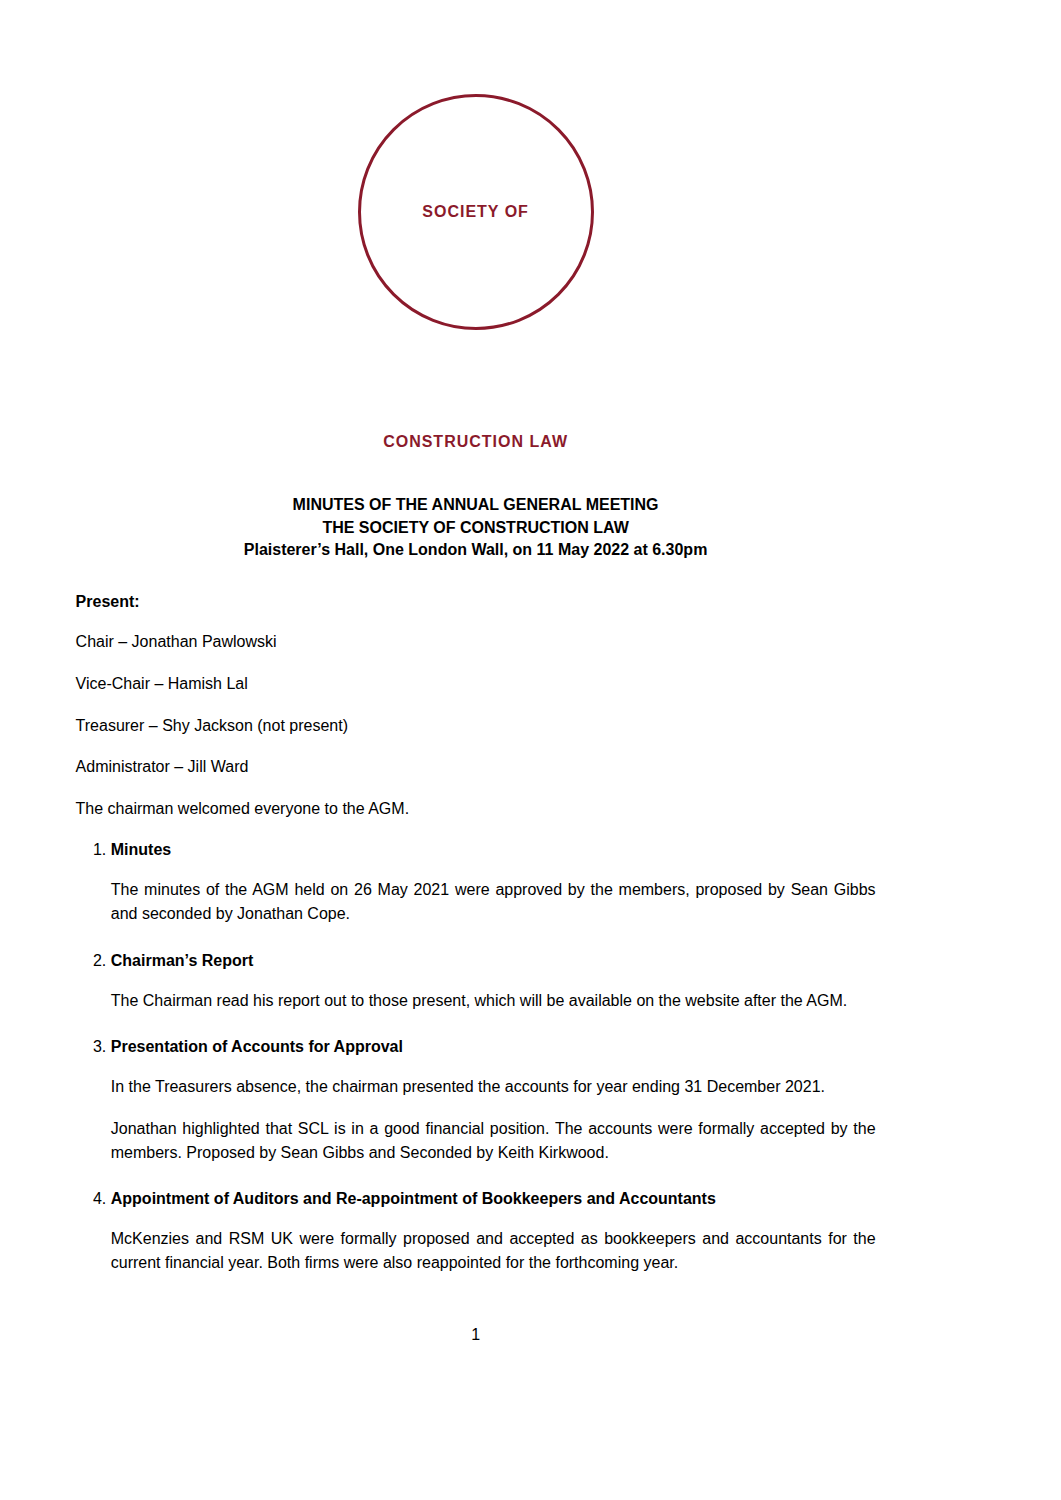SOCIETY OF CONSTRUCTION LAW
MINUTES OF THE ANNUAL GENERAL MEETING
THE SOCIETY OF CONSTRUCTION LAW
Plaisterer’s Hall, One London Wall, on 11 May 2022 at 6.30pm
Present:
Chair – Jonathan Pawlowski
Vice-Chair – Hamish Lal
Treasurer – Shy Jackson (not present)
Administrator – Jill Ward
The chairman welcomed everyone to the AGM.
Minutes
The minutes of the AGM held on 26 May 2021 were approved by the members, proposed by Sean Gibbs and seconded by Jonathan Cope.
Chairman’s Report
The Chairman read his report out to those present, which will be available on the website after the AGM.
Presentation of Accounts for Approval
In the Treasurers absence, the chairman presented the accounts for year ending 31 December 2021.
Jonathan highlighted that SCL is in a good financial position. The accounts were formally accepted by the members. Proposed by Sean Gibbs and Seconded by Keith Kirkwood.
Appointment of Auditors and Re-appointment of Bookkeepers and Accountants
McKenzies and RSM UK were formally proposed and accepted as bookkeepers and accountants for the current financial year. Both firms were also reappointed for the forthcoming year.
1